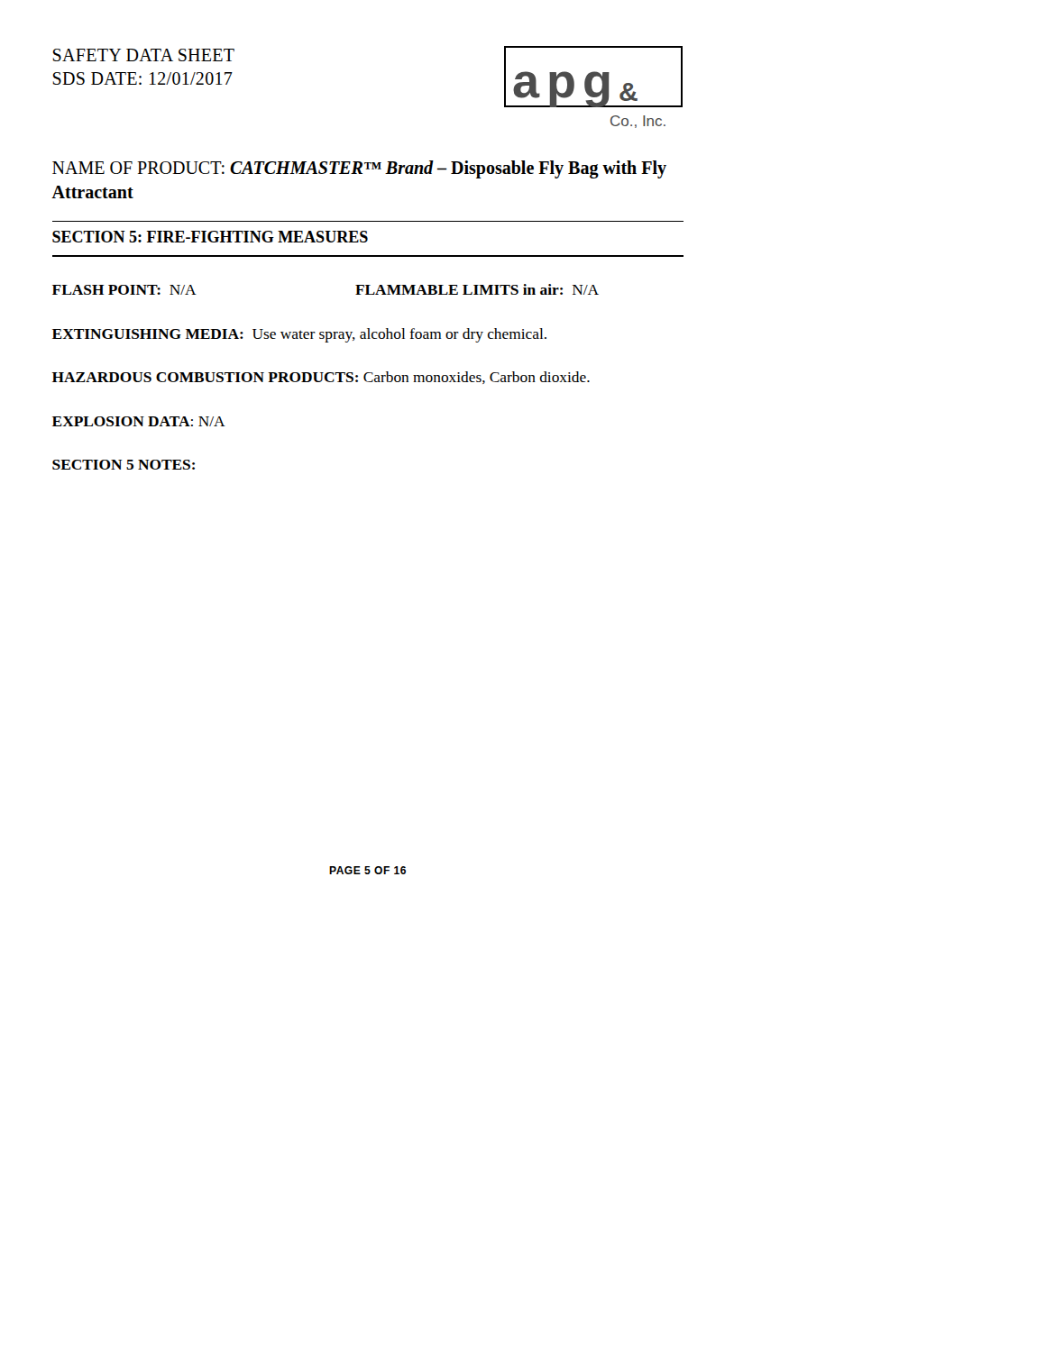SAFETY DATA SHEET
SDS DATE: 12/01/2017
a p g & Co., Inc.
NAME OF PRODUCT: CATCHMASTER™ Brand – Disposable Fly Bag with Fly Attractant
SECTION 5: FIRE-FIGHTING MEASURES
FLASH POINT: N/A
FLAMMABLE LIMITS in air: N/A
EXTINGUISHING MEDIA: Use water spray, alcohol foam or dry chemical.
HAZARDOUS COMBUSTION PRODUCTS: Carbon monoxides, Carbon dioxide.
EXPLOSION DATA: N/A
SECTION 5 NOTES:
PAGE 5 OF 16